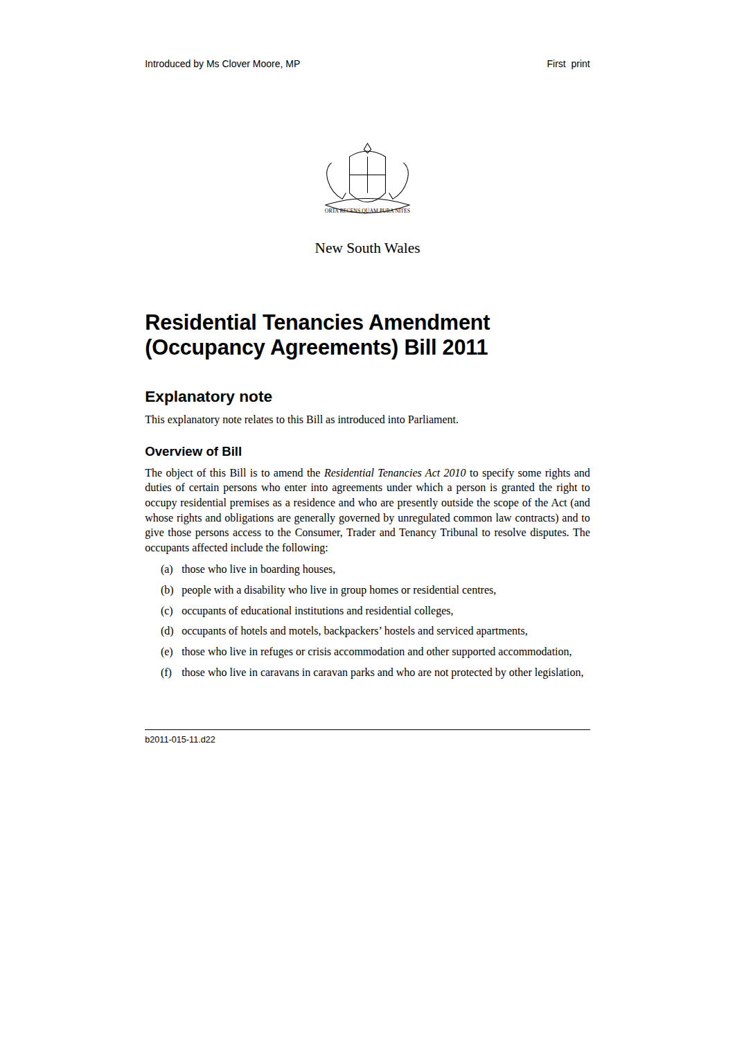Introduced by Ms Clover Moore, MP
First print
New South Wales
Residential Tenancies Amendment (Occupancy Agreements) Bill 2011
Explanatory note
This explanatory note relates to this Bill as introduced into Parliament.
Overview of Bill
The object of this Bill is to amend the Residential Tenancies Act 2010 to specify some rights and duties of certain persons who enter into agreements under which a person is granted the right to occupy residential premises as a residence and who are presently outside the scope of the Act (and whose rights and obligations are generally governed by unregulated common law contracts) and to give those persons access to the Consumer, Trader and Tenancy Tribunal to resolve disputes. The occupants affected include the following:
(a) those who live in boarding houses,
(b) people with a disability who live in group homes or residential centres,
(c) occupants of educational institutions and residential colleges,
(d) occupants of hotels and motels, backpackers’ hostels and serviced apartments,
(e) those who live in refuges or crisis accommodation and other supported accommodation,
(f) those who live in caravans in caravan parks and who are not protected by other legislation,
b2011-015-11.d22